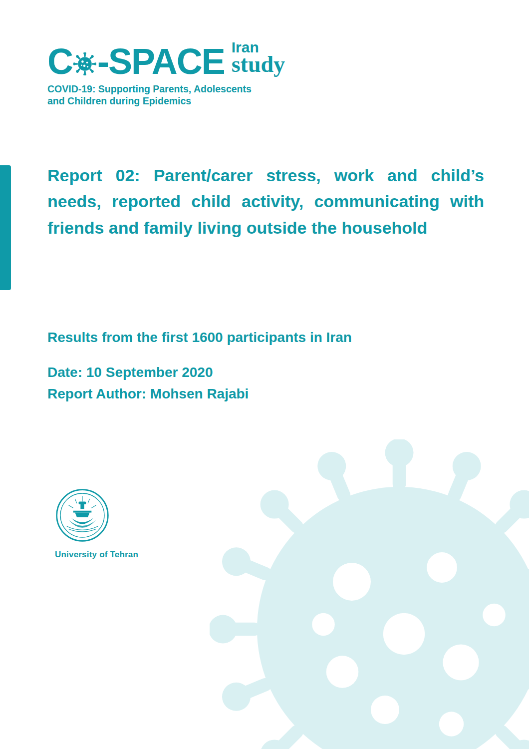C -SPACE
Iran study
COVID-19: Supporting Parents, Adolescents
and Children during Epidemics
Report 02: Parent/carer stress, work and child’s needs, reported child activity, communicating with friends and family living outside the household
Results from the first 1600 participants in Iran
Date: 10 September 2020
Report Author: Mohsen Rajabi
University of Tehran